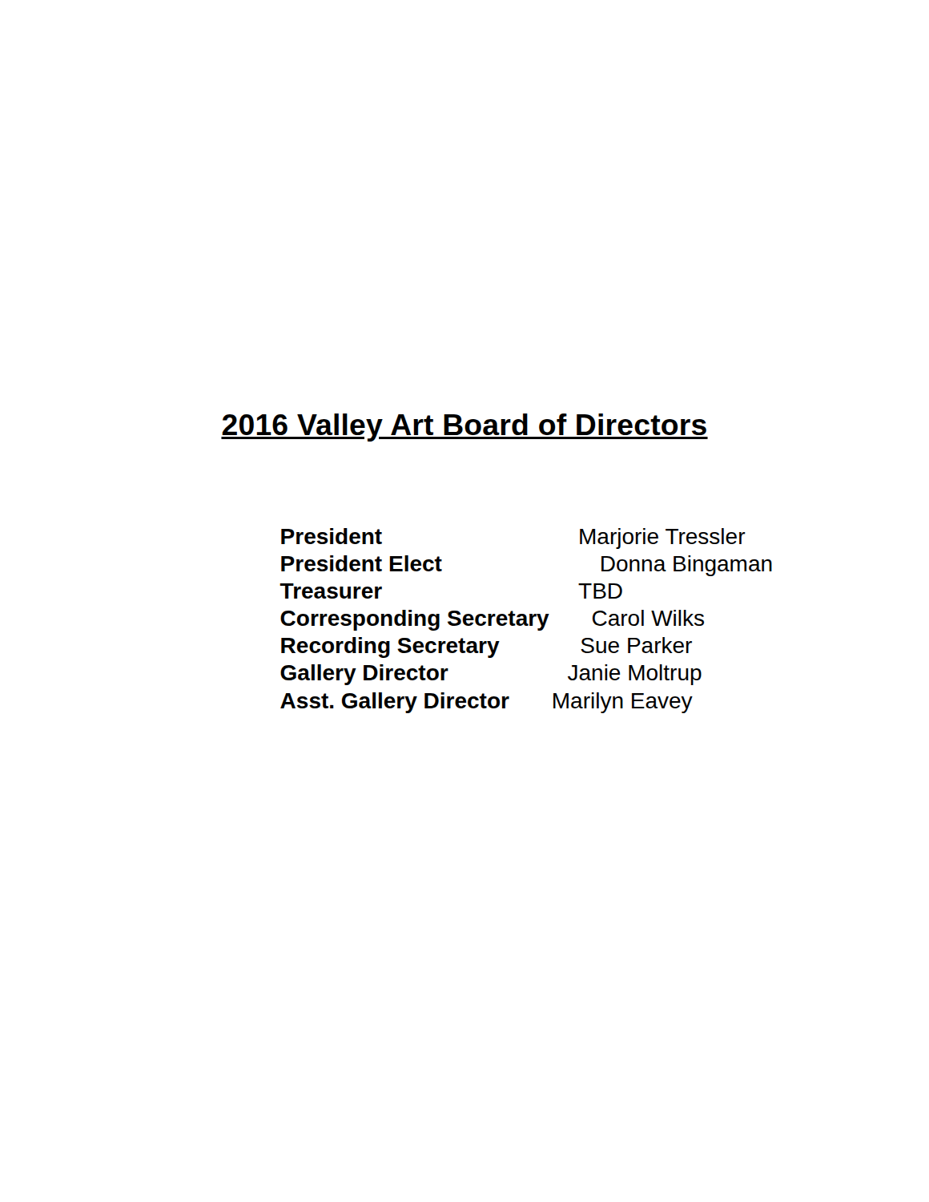2016 Valley Art Board of Directors
President Marjorie Tressler
President Elect Donna Bingaman
Treasurer TBD
Corresponding Secretary Carol Wilks
Recording Secretary Sue Parker
Gallery Director Janie Moltrup
Asst. Gallery Director Marilyn Eavey